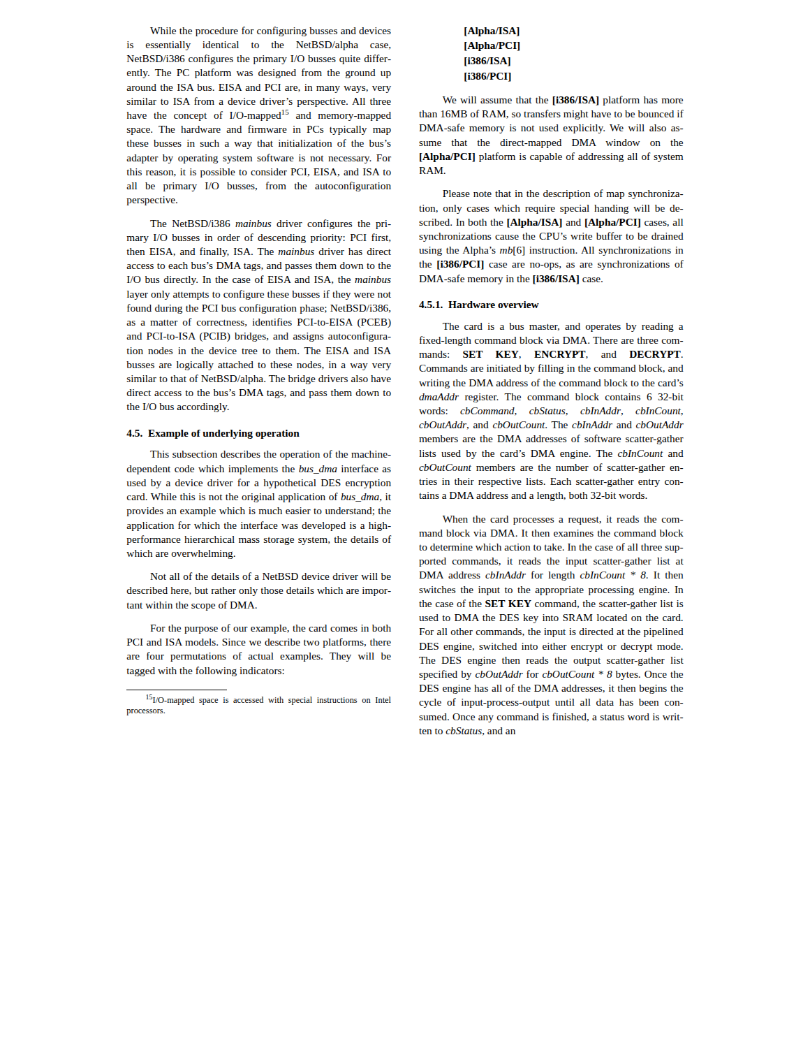While the procedure for configuring busses and devices is essentially identical to the NetBSD/alpha case, NetBSD/i386 configures the primary I/O busses quite differently. The PC platform was designed from the ground up around the ISA bus. EISA and PCI are, in many ways, very similar to ISA from a device driver’s perspective. All three have the concept of I/O-mapped15 and memory-mapped space. The hardware and firmware in PCs typically map these busses in such a way that initialization of the bus’s adapter by operating system software is not necessary. For this reason, it is possible to consider PCI, EISA, and ISA to all be primary I/O busses, from the autoconfiguration perspective.
The NetBSD/i386 mainbus driver configures the primary I/O busses in order of descending priority: PCI first, then EISA, and finally, ISA. The mainbus driver has direct access to each bus’s DMA tags, and passes them down to the I/O bus directly. In the case of EISA and ISA, the mainbus layer only attempts to configure these busses if they were not found during the PCI bus configuration phase; NetBSD/i386, as a matter of correctness, identifies PCI-to-EISA (PCEB) and PCI-to-ISA (PCIB) bridges, and assigns autoconfiguration nodes in the device tree to them. The EISA and ISA busses are logically attached to these nodes, in a way very similar to that of NetBSD/alpha. The bridge drivers also have direct access to the bus’s DMA tags, and pass them down to the I/O bus accordingly.
4.5. Example of underlying operation
This subsection describes the operation of the machine-dependent code which implements the bus_dma interface as used by a device driver for a hypothetical DES encryption card. While this is not the original application of bus_dma, it provides an example which is much easier to understand; the application for which the interface was developed is a high-performance hierarchical mass storage system, the details of which are overwhelming.
Not all of the details of a NetBSD device driver will be described here, but rather only those details which are important within the scope of DMA.
For the purpose of our example, the card comes in both PCI and ISA models. Since we describe two platforms, there are four permutations of actual examples. They will be tagged with the following indicators:
15I/O-mapped space is accessed with special instructions on Intel processors.
[Alpha/ISA]
[Alpha/PCI]
[i386/ISA]
[i386/PCI]
We will assume that the [i386/ISA] platform has more than 16MB of RAM, so transfers might have to be bounced if DMA-safe memory is not used explicitly. We will also assume that the direct-mapped DMA window on the [Alpha/PCI] platform is capable of addressing all of system RAM.
Please note that in the description of map synchronization, only cases which require special handing will be described. In both the [Alpha/ISA] and [Alpha/PCI] cases, all synchronizations cause the CPU’s write buffer to be drained using the Alpha’s mb[6] instruction. All synchronizations in the [i386/PCI] case are no-ops, as are synchronizations of DMA-safe memory in the [i386/ISA] case.
4.5.1. Hardware overview
The card is a bus master, and operates by reading a fixed-length command block via DMA. There are three commands: SET KEY, ENCRYPT, and DECRYPT. Commands are initiated by filling in the command block, and writing the DMA address of the command block to the card’s dmaAddr register. The command block contains 6 32-bit words: cbCommand, cbStatus, cbInAddr, cbInCount, cbOutAddr, and cbOutCount. The cbInAddr and cbOutAddr members are the DMA addresses of software scatter-gather lists used by the card’s DMA engine. The cbInCount and cbOutCount members are the number of scatter-gather entries in their respective lists. Each scatter-gather entry contains a DMA address and a length, both 32-bit words.
When the card processes a request, it reads the command block via DMA. It then examines the command block to determine which action to take. In the case of all three supported commands, it reads the input scatter-gather list at DMA address cbInAddr for length cbInCount * 8. It then switches the input to the appropriate processing engine. In the case of the SET KEY command, the scatter-gather list is used to DMA the DES key into SRAM located on the card. For all other commands, the input is directed at the pipelined DES engine, switched into either encrypt or decrypt mode. The DES engine then reads the output scatter-gather list specified by cbOutAddr for cbOutCount * 8 bytes. Once the DES engine has all of the DMA addresses, it then begins the cycle of input-process-output until all data has been consumed. Once any command is finished, a status word is written to cbStatus, and an